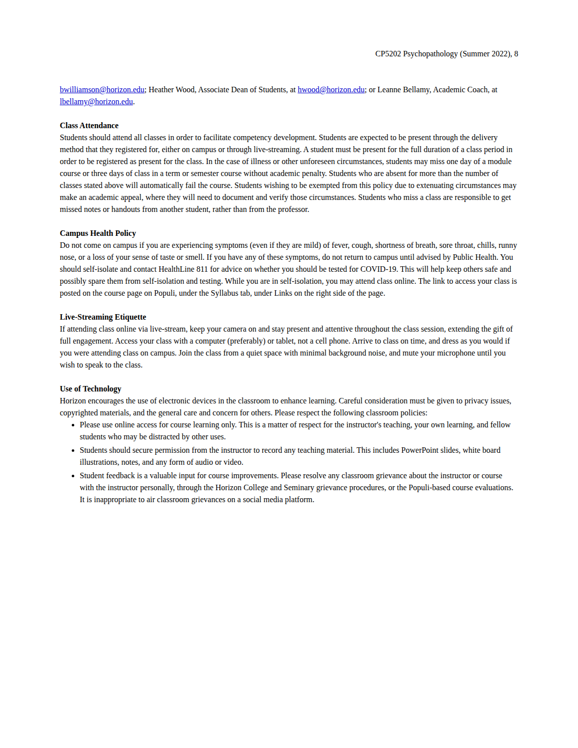CP5202 Psychopathology (Summer 2022), 8
bwilliamson@horizon.edu; Heather Wood, Associate Dean of Students, at hwood@horizon.edu; or Leanne Bellamy, Academic Coach, at lbellamy@horizon.edu.
Class Attendance
Students should attend all classes in order to facilitate competency development. Students are expected to be present through the delivery method that they registered for, either on campus or through live-streaming. A student must be present for the full duration of a class period in order to be registered as present for the class. In the case of illness or other unforeseen circumstances, students may miss one day of a module course or three days of class in a term or semester course without academic penalty. Students who are absent for more than the number of classes stated above will automatically fail the course. Students wishing to be exempted from this policy due to extenuating circumstances may make an academic appeal, where they will need to document and verify those circumstances. Students who miss a class are responsible to get missed notes or handouts from another student, rather than from the professor.
Campus Health Policy
Do not come on campus if you are experiencing symptoms (even if they are mild) of fever, cough, shortness of breath, sore throat, chills, runny nose, or a loss of your sense of taste or smell. If you have any of these symptoms, do not return to campus until advised by Public Health. You should self-isolate and contact HealthLine 811 for advice on whether you should be tested for COVID-19. This will help keep others safe and possibly spare them from self-isolation and testing. While you are in self-isolation, you may attend class online. The link to access your class is posted on the course page on Populi, under the Syllabus tab, under Links on the right side of the page.
Live-Streaming Etiquette
If attending class online via live-stream, keep your camera on and stay present and attentive throughout the class session, extending the gift of full engagement. Access your class with a computer (preferably) or tablet, not a cell phone. Arrive to class on time, and dress as you would if you were attending class on campus. Join the class from a quiet space with minimal background noise, and mute your microphone until you wish to speak to the class.
Use of Technology
Horizon encourages the use of electronic devices in the classroom to enhance learning. Careful consideration must be given to privacy issues, copyrighted materials, and the general care and concern for others. Please respect the following classroom policies:
Please use online access for course learning only. This is a matter of respect for the instructor's teaching, your own learning, and fellow students who may be distracted by other uses.
Students should secure permission from the instructor to record any teaching material. This includes PowerPoint slides, white board illustrations, notes, and any form of audio or video.
Student feedback is a valuable input for course improvements. Please resolve any classroom grievance about the instructor or course with the instructor personally, through the Horizon College and Seminary grievance procedures, or the Populi-based course evaluations. It is inappropriate to air classroom grievances on a social media platform.